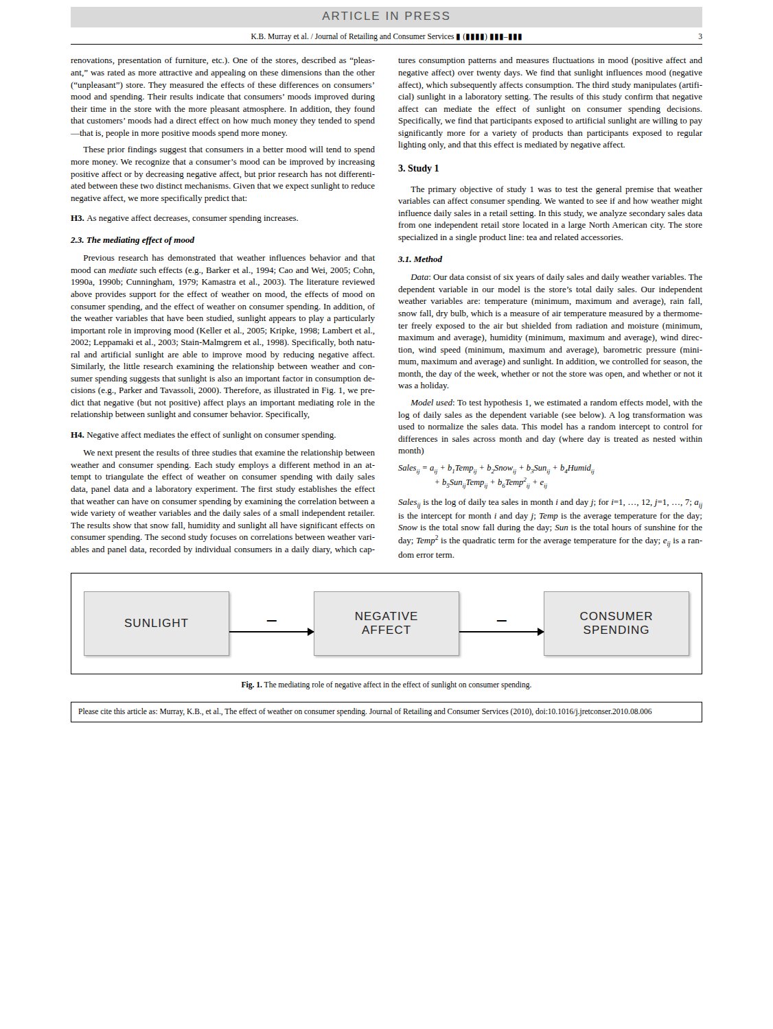ARTICLE IN PRESS
K.B. Murray et al. / Journal of Retailing and Consumer Services ▮ (▮▮▮▮) ▮▮▮–▮▮▮
3
renovations, presentation of furniture, etc.). One of the stores, described as “pleasant,” was rated as more attractive and appealing on these dimensions than the other (“unpleasant”) store. They measured the effects of these differences on consumers’ mood and spending. Their results indicate that consumers’ moods improved during their time in the store with the more pleasant atmosphere. In addition, they found that customers’ moods had a direct effect on how much money they tended to spend—that is, people in more positive moods spend more money.
These prior findings suggest that consumers in a better mood will tend to spend more money. We recognize that a consumer’s mood can be improved by increasing positive affect or by decreasing negative affect, but prior research has not differentiated between these two distinct mechanisms. Given that we expect sunlight to reduce negative affect, we more specifically predict that:
H3. As negative affect decreases, consumer spending increases.
2.3. The mediating effect of mood
Previous research has demonstrated that weather influences behavior and that mood can mediate such effects (e.g., Barker et al., 1994; Cao and Wei, 2005; Cohn, 1990a, 1990b; Cunningham, 1979; Kamastra et al., 2003). The literature reviewed above provides support for the effect of weather on mood, the effects of mood on consumer spending, and the effect of weather on consumer spending. In addition, of the weather variables that have been studied, sunlight appears to play a particularly important role in improving mood (Keller et al., 2005; Kripke, 1998; Lambert et al., 2002; Leppamaki et al., 2003; Stain-Malmgrem et al., 1998). Specifically, both natural and artificial sunlight are able to improve mood by reducing negative affect. Similarly, the little research examining the relationship between weather and consumer spending suggests that sunlight is also an important factor in consumption decisions (e.g., Parker and Tavassoli, 2000). Therefore, as illustrated in Fig. 1, we predict that negative (but not positive) affect plays an important mediating role in the relationship between sunlight and consumer behavior. Specifically,
H4. Negative affect mediates the effect of sunlight on consumer spending.
We next present the results of three studies that examine the relationship between weather and consumer spending. Each study employs a different method in an attempt to triangulate the effect of weather on consumer spending with daily sales data, panel data and a laboratory experiment. The first study establishes the effect that weather can have on consumer spending by examining the correlation between a wide variety of weather variables and the daily sales of a small independent retailer. The results show that snow fall, humidity and sunlight all have significant effects on consumer spending. The second study focuses on correlations between weather variables and panel data, recorded by individual consumers in a daily diary, which captures consumption patterns and measures fluctuations in mood (positive affect and negative affect) over twenty days. We find that sunlight influences mood (negative affect), which subsequently affects consumption. The third study manipulates (artificial) sunlight in a laboratory setting. The results of this study confirm that negative affect can mediate the effect of sunlight on consumer spending decisions. Specifically, we find that participants exposed to artificial sunlight are willing to pay significantly more for a variety of products than participants exposed to regular lighting only, and that this effect is mediated by negative affect.
3. Study 1
The primary objective of study 1 was to test the general premise that weather variables can affect consumer spending. We wanted to see if and how weather might influence daily sales in a retail setting. In this study, we analyze secondary sales data from one independent retail store located in a large North American city. The store specialized in a single product line: tea and related accessories.
3.1. Method
Data: Our data consist of six years of daily sales and daily weather variables. The dependent variable in our model is the store’s total daily sales. Our independent weather variables are: temperature (minimum, maximum and average), rain fall, snow fall, dry bulb, which is a measure of air temperature measured by a thermometer freely exposed to the air but shielded from radiation and moisture (minimum, maximum and average), humidity (minimum, maximum and average), wind direction, wind speed (minimum, maximum and average), barometric pressure (minimum, maximum and average) and sunlight. In addition, we controlled for season, the month, the day of the week, whether or not the store was open, and whether or not it was a holiday.
Model used: To test hypothesis 1, we estimated a random effects model, with the log of daily sales as the dependent variable (see below). A log transformation was used to normalize the sales data. This model has a random intercept to control for differences in sales across month and day (where day is treated as nested within month)
Salesij = aij + b1Tempij + b2Snowij + b3Sunij + b4Humidij + b5SunijTempij + b6Temp2ij + eij
Salesij is the log of daily tea sales in month i and day j; for i=1, …, 12, j=1, …, 7; aij is the intercept for month i and day j; Temp is the average temperature for the day; Snow is the total snow fall during the day; Sun is the total hours of sunshine for the day; Temp2 is the quadratic term for the average temperature for the day; eij is a random error term.
SUNLIGHT
−
NEGATIVE
AFFECT
−
CONSUMER
SPENDING
Fig. 1. The mediating role of negative affect in the effect of sunlight on consumer spending.
Please cite this article as: Murray, K.B., et al., The effect of weather on consumer spending. Journal of Retailing and Consumer Services (2010), doi:10.1016/j.jretconser.2010.08.006